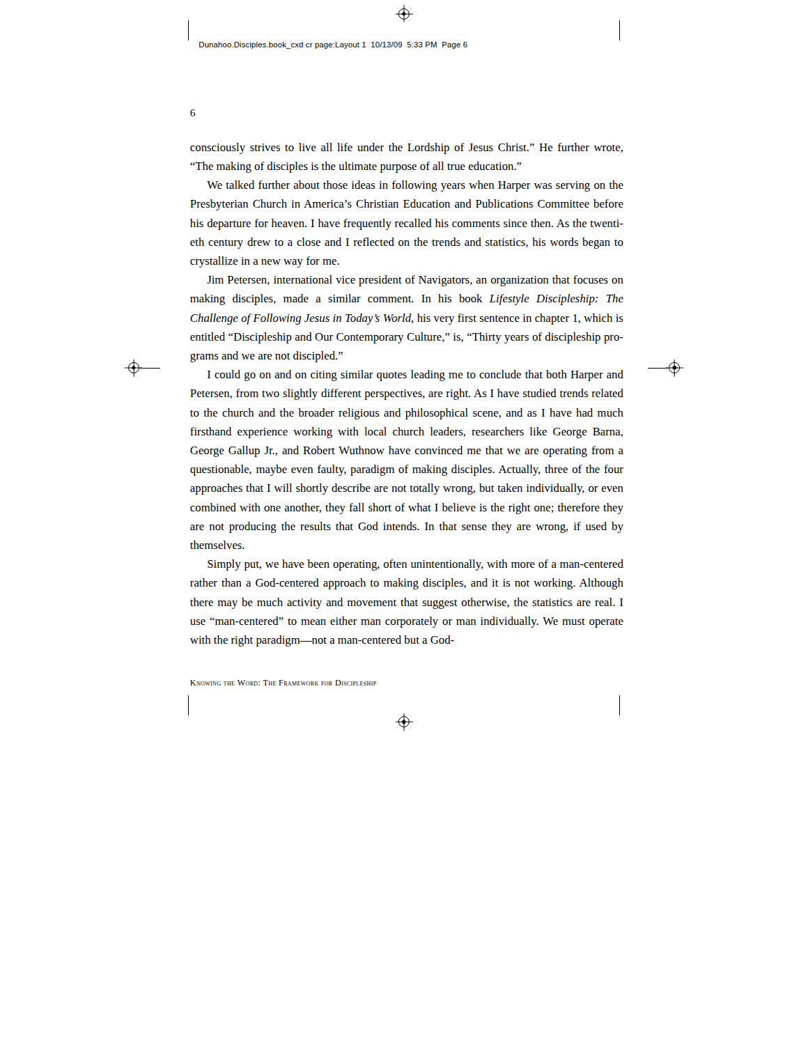Dunahoo.Disciples.book_cxd cr page:Layout 1 10/13/09 5:33 PM Page 6
6
consciously strives to live all life under the Lordship of Jesus Christ.” He further wrote, “The making of disciples is the ultimate purpose of all true education.”
We talked further about those ideas in following years when Harper was serving on the Presbyterian Church in America’s Christian Education and Publications Committee before his departure for heaven. I have frequently recalled his comments since then. As the twentieth century drew to a close and I reflected on the trends and statistics, his words began to crystallize in a new way for me.
Jim Petersen, international vice president of Navigators, an organization that focuses on making disciples, made a similar comment. In his book Lifestyle Discipleship: The Challenge of Following Jesus in Today’s World, his very first sentence in chapter 1, which is entitled “Discipleship and Our Contemporary Culture,” is, “Thirty years of discipleship programs and we are not discipled.”
I could go on and on citing similar quotes leading me to conclude that both Harper and Petersen, from two slightly different perspectives, are right. As I have studied trends related to the church and the broader religious and philosophical scene, and as I have had much firsthand experience working with local church leaders, researchers like George Barna, George Gallup Jr., and Robert Wuthnow have convinced me that we are operating from a questionable, maybe even faulty, paradigm of making disciples. Actually, three of the four approaches that I will shortly describe are not totally wrong, but taken individually, or even combined with one another, they fall short of what I believe is the right one; therefore they are not producing the results that God intends. In that sense they are wrong, if used by themselves.
Simply put, we have been operating, often unintentionally, with more of a man-centered rather than a God-centered approach to making disciples, and it is not working. Although there may be much activity and movement that suggest otherwise, the statistics are real. I use “man-centered” to mean either man corporately or man individually. We must operate with the right paradigm—not a man-centered but a God-
Knowing the Word: The Framework for Discipleship